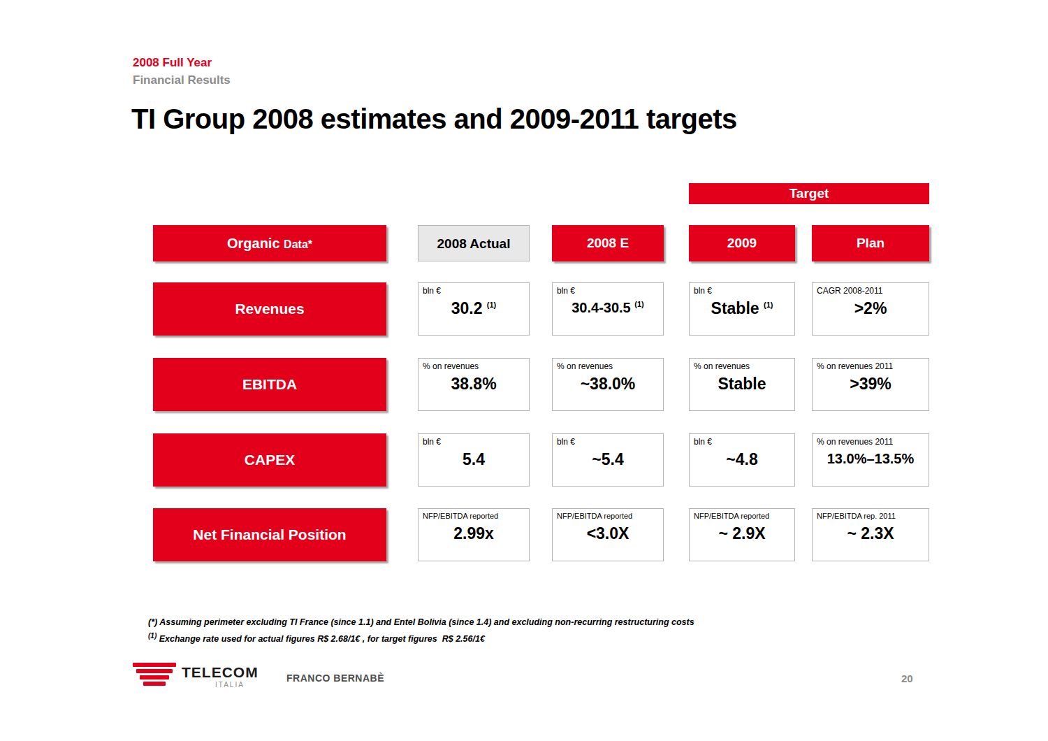2008 Full Year
Financial Results
TI Group 2008 estimates and 2009-2011 targets
Target
Organic Data*
Revenues
EBITDA
CAPEX
Net Financial Position
2008 Actual
2008 E
2009
Plan
bln €
30.2 (1)
bln €
30.4-30.5 (1)
bln €
Stable (1)
CAGR 2008-2011
>2%
% on revenues
38.8%
% on revenues
~38.0%
% on revenues
Stable
% on revenues 2011
>39%
bln €
5.4
bln €
~5.4
bln €
~4.8
% on revenues 2011
13.0%–13.5%
NFP/EBITDA reported
2.99x
NFP/EBITDA reported
<3.0X
NFP/EBITDA reported
~ 2.9X
NFP/EBITDA rep. 2011
~ 2.3X
(*) Assuming perimeter excluding TI France (since 1.1) and Entel Bolivia (since 1.4) and excluding non-recurring restructuring costs
(1) Exchange rate used for actual figures R$ 2.68/1€ , for target figures R$ 2.56/1€
TELECOM
ITALIA
FRANCO BERNABÈ
20